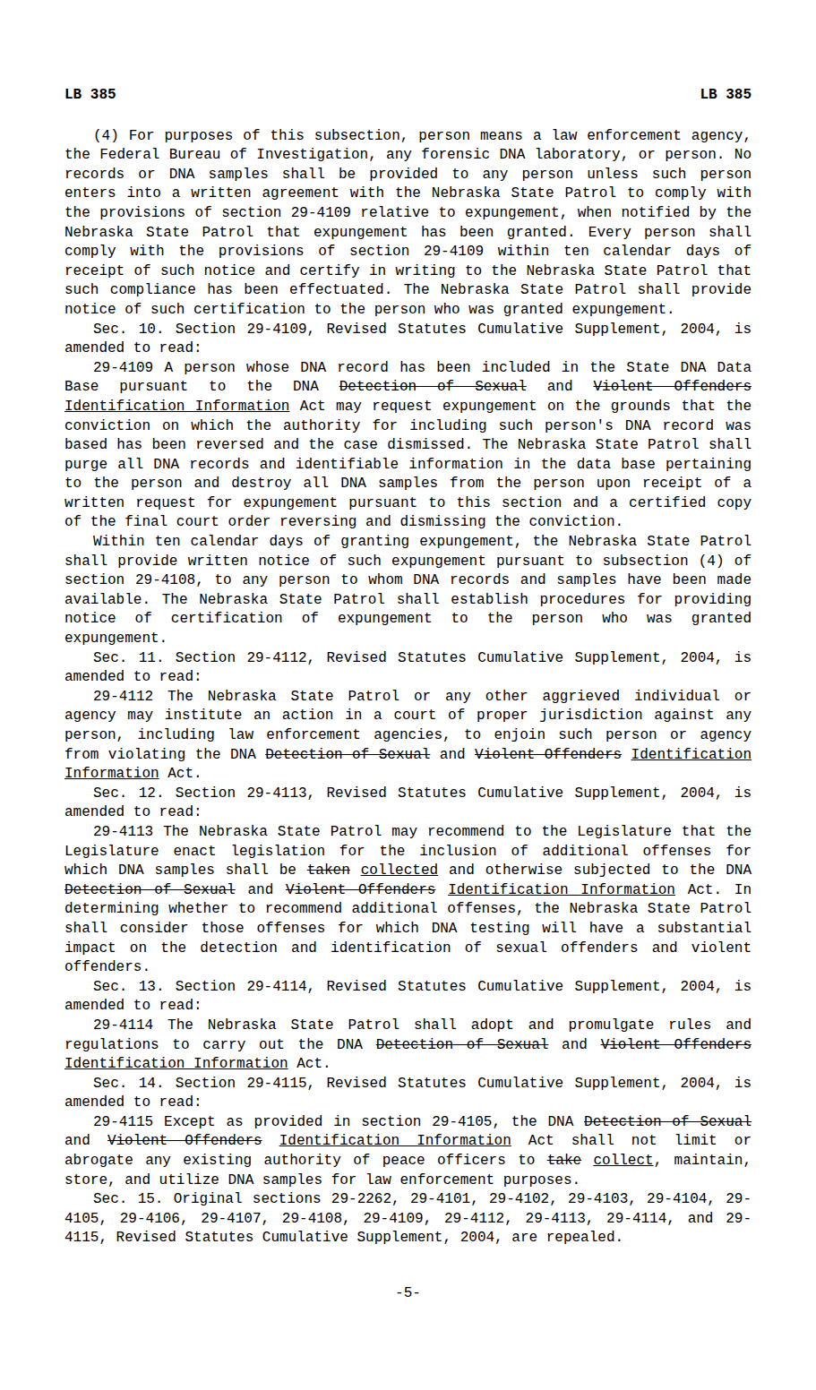LB 385 LB 385
(4) For purposes of this subsection, person means a law enforcement agency, the Federal Bureau of Investigation, any forensic DNA laboratory, or person. No records or DNA samples shall be provided to any person unless such person enters into a written agreement with the Nebraska State Patrol to comply with the provisions of section 29-4109 relative to expungement, when notified by the Nebraska State Patrol that expungement has been granted. Every person shall comply with the provisions of section 29-4109 within ten calendar days of receipt of such notice and certify in writing to the Nebraska State Patrol that such compliance has been effectuated. The Nebraska State Patrol shall provide notice of such certification to the person who was granted expungement.
Sec. 10. Section 29-4109, Revised Statutes Cumulative Supplement, 2004, is amended to read:
29-4109 A person whose DNA record has been included in the State DNA Data Base pursuant to the DNA Detection of Sexual and Violent Offenders Identification Information Act may request expungement on the grounds that the conviction on which the authority for including such person's DNA record was based has been reversed and the case dismissed. The Nebraska State Patrol shall purge all DNA records and identifiable information in the data base pertaining to the person and destroy all DNA samples from the person upon receipt of a written request for expungement pursuant to this section and a certified copy of the final court order reversing and dismissing the conviction.
Within ten calendar days of granting expungement, the Nebraska State Patrol shall provide written notice of such expungement pursuant to subsection (4) of section 29-4108, to any person to whom DNA records and samples have been made available. The Nebraska State Patrol shall establish procedures for providing notice of certification of expungement to the person who was granted expungement.
Sec. 11. Section 29-4112, Revised Statutes Cumulative Supplement, 2004, is amended to read:
29-4112 The Nebraska State Patrol or any other aggrieved individual or agency may institute an action in a court of proper jurisdiction against any person, including law enforcement agencies, to enjoin such person or agency from violating the DNA Detection of Sexual and Violent Offenders Identification Information Act.
Sec. 12. Section 29-4113, Revised Statutes Cumulative Supplement, 2004, is amended to read:
29-4113 The Nebraska State Patrol may recommend to the Legislature that the Legislature enact legislation for the inclusion of additional offenses for which DNA samples shall be taken collected and otherwise subjected to the DNA Detection of Sexual and Violent Offenders Identification Information Act. In determining whether to recommend additional offenses, the Nebraska State Patrol shall consider those offenses for which DNA testing will have a substantial impact on the detection and identification of sexual offenders and violent offenders.
Sec. 13. Section 29-4114, Revised Statutes Cumulative Supplement, 2004, is amended to read:
29-4114 The Nebraska State Patrol shall adopt and promulgate rules and regulations to carry out the DNA Detection of Sexual and Violent Offenders Identification Information Act.
Sec. 14. Section 29-4115, Revised Statutes Cumulative Supplement, 2004, is amended to read:
29-4115 Except as provided in section 29-4105, the DNA Detection of Sexual and Violent Offenders Identification Information Act shall not limit or abrogate any existing authority of peace officers to take collect, maintain, store, and utilize DNA samples for law enforcement purposes.
Sec. 15. Original sections 29-2262, 29-4101, 29-4102, 29-4103, 29-4104, 29-4105, 29-4106, 29-4107, 29-4108, 29-4109, 29-4112, 29-4113, 29-4114, and 29-4115, Revised Statutes Cumulative Supplement, 2004, are repealed.
-5-